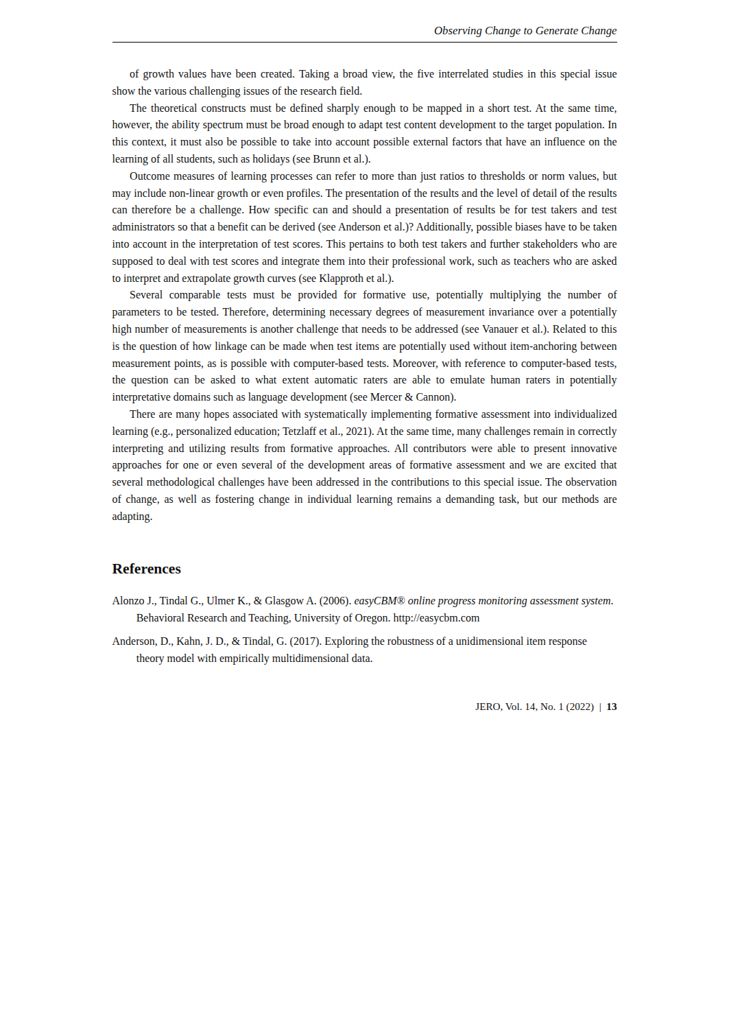Observing Change to Generate Change
of growth values have been created. Taking a broad view, the five interrelated studies in this special issue show the various challenging issues of the research field.
The theoretical constructs must be defined sharply enough to be mapped in a short test. At the same time, however, the ability spectrum must be broad enough to adapt test content development to the target population. In this context, it must also be possible to take into account possible external factors that have an influence on the learning of all students, such as holidays (see Brunn et al.).
Outcome measures of learning processes can refer to more than just ratios to thresholds or norm values, but may include non-linear growth or even profiles. The presentation of the results and the level of detail of the results can therefore be a challenge. How specific can and should a presentation of results be for test takers and test administrators so that a benefit can be derived (see Anderson et al.)? Additionally, possible biases have to be taken into account in the interpretation of test scores. This pertains to both test takers and further stakeholders who are supposed to deal with test scores and integrate them into their professional work, such as teachers who are asked to interpret and extrapolate growth curves (see Klapproth et al.).
Several comparable tests must be provided for formative use, potentially multiplying the number of parameters to be tested. Therefore, determining necessary degrees of measurement invariance over a potentially high number of measurements is another challenge that needs to be addressed (see Vanauer et al.). Related to this is the question of how linkage can be made when test items are potentially used without item-anchoring between measurement points, as is possible with computer-based tests. Moreover, with reference to computer-based tests, the question can be asked to what extent automatic raters are able to emulate human raters in potentially interpretative domains such as language development (see Mercer & Cannon).
There are many hopes associated with systematically implementing formative assessment into individualized learning (e.g., personalized education; Tetzlaff et al., 2021). At the same time, many challenges remain in correctly interpreting and utilizing results from formative approaches. All contributors were able to present innovative approaches for one or even several of the development areas of formative assessment and we are excited that several methodological challenges have been addressed in the contributions to this special issue. The observation of change, as well as fostering change in individual learning remains a demanding task, but our methods are adapting.
References
Alonzo J., Tindal G., Ulmer K., & Glasgow A. (2006). easyCBM® online progress monitoring assessment system. Behavioral Research and Teaching, University of Oregon. http://easycbm.com
Anderson, D., Kahn, J. D., & Tindal, G. (2017). Exploring the robustness of a unidimensional item response theory model with empirically multidimensional data.
JERO, Vol. 14, No. 1 (2022) | 13